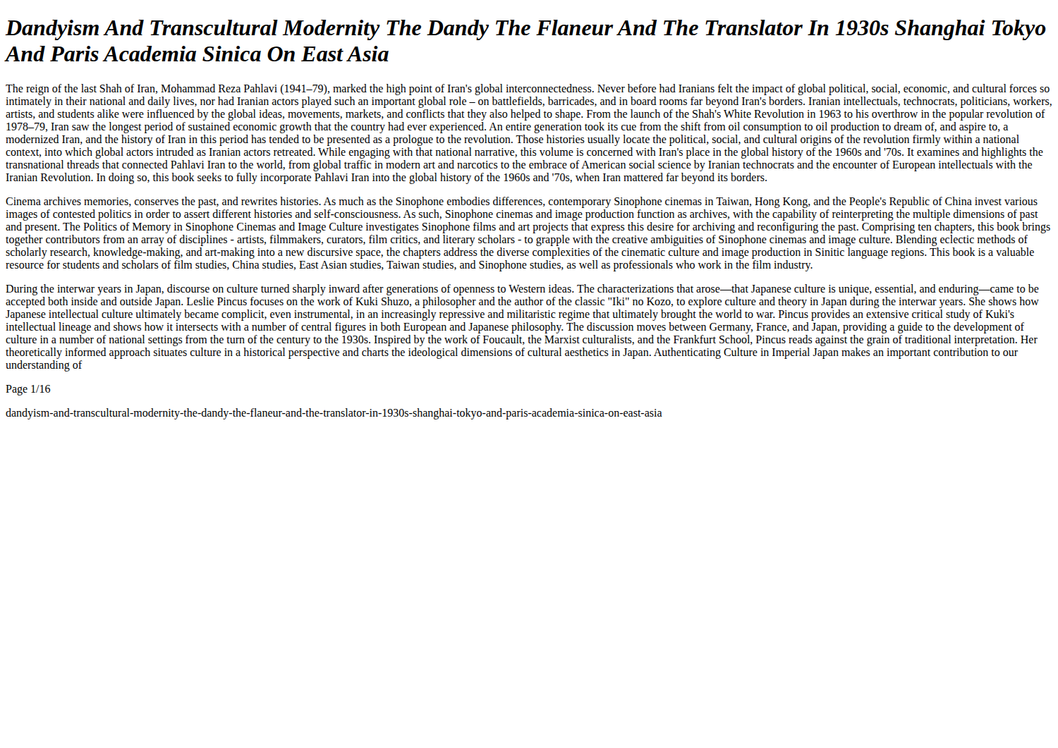Dandyism And Transcultural Modernity The Dandy The Flaneur And The Translator In 1930s Shanghai Tokyo And Paris Academia Sinica On East Asia
The reign of the last Shah of Iran, Mohammad Reza Pahlavi (1941–79), marked the high point of Iran's global interconnectedness. Never before had Iranians felt the impact of global political, social, economic, and cultural forces so intimately in their national and daily lives, nor had Iranian actors played such an important global role – on battlefields, barricades, and in board rooms far beyond Iran's borders. Iranian intellectuals, technocrats, politicians, workers, artists, and students alike were influenced by the global ideas, movements, markets, and conflicts that they also helped to shape. From the launch of the Shah's White Revolution in 1963 to his overthrow in the popular revolution of 1978–79, Iran saw the longest period of sustained economic growth that the country had ever experienced. An entire generation took its cue from the shift from oil consumption to oil production to dream of, and aspire to, a modernized Iran, and the history of Iran in this period has tended to be presented as a prologue to the revolution. Those histories usually locate the political, social, and cultural origins of the revolution firmly within a national context, into which global actors intruded as Iranian actors retreated. While engaging with that national narrative, this volume is concerned with Iran's place in the global history of the 1960s and '70s. It examines and highlights the transnational threads that connected Pahlavi Iran to the world, from global traffic in modern art and narcotics to the embrace of American social science by Iranian technocrats and the encounter of European intellectuals with the Iranian Revolution. In doing so, this book seeks to fully incorporate Pahlavi Iran into the global history of the 1960s and '70s, when Iran mattered far beyond its borders.
Cinema archives memories, conserves the past, and rewrites histories. As much as the Sinophone embodies differences, contemporary Sinophone cinemas in Taiwan, Hong Kong, and the People's Republic of China invest various images of contested politics in order to assert different histories and self-consciousness. As such, Sinophone cinemas and image production function as archives, with the capability of reinterpreting the multiple dimensions of past and present. The Politics of Memory in Sinophone Cinemas and Image Culture investigates Sinophone films and art projects that express this desire for archiving and reconfiguring the past. Comprising ten chapters, this book brings together contributors from an array of disciplines - artists, filmmakers, curators, film critics, and literary scholars - to grapple with the creative ambiguities of Sinophone cinemas and image culture. Blending eclectic methods of scholarly research, knowledge-making, and art-making into a new discursive space, the chapters address the diverse complexities of the cinematic culture and image production in Sinitic language regions. This book is a valuable resource for students and scholars of film studies, China studies, East Asian studies, Taiwan studies, and Sinophone studies, as well as professionals who work in the film industry.
During the interwar years in Japan, discourse on culture turned sharply inward after generations of openness to Western ideas. The characterizations that arose—that Japanese culture is unique, essential, and enduring—came to be accepted both inside and outside Japan. Leslie Pincus focuses on the work of Kuki Shuzo, a philosopher and the author of the classic "Iki" no Kozo, to explore culture and theory in Japan during the interwar years. She shows how Japanese intellectual culture ultimately became complicit, even instrumental, in an increasingly repressive and militaristic regime that ultimately brought the world to war. Pincus provides an extensive critical study of Kuki's intellectual lineage and shows how it intersects with a number of central figures in both European and Japanese philosophy. The discussion moves between Germany, France, and Japan, providing a guide to the development of culture in a number of national settings from the turn of the century to the 1930s. Inspired by the work of Foucault, the Marxist culturalists, and the Frankfurt School, Pincus reads against the grain of traditional interpretation. Her theoretically informed approach situates culture in a historical perspective and charts the ideological dimensions of cultural aesthetics in Japan. Authenticating Culture in Imperial Japan makes an important contribution to our understanding of
Page 1/16
dandyism-and-transcultural-modernity-the-dandy-the-flaneur-and-the-translator-in-1930s-shanghai-tokyo-and-paris-academia-sinica-on-east-asia